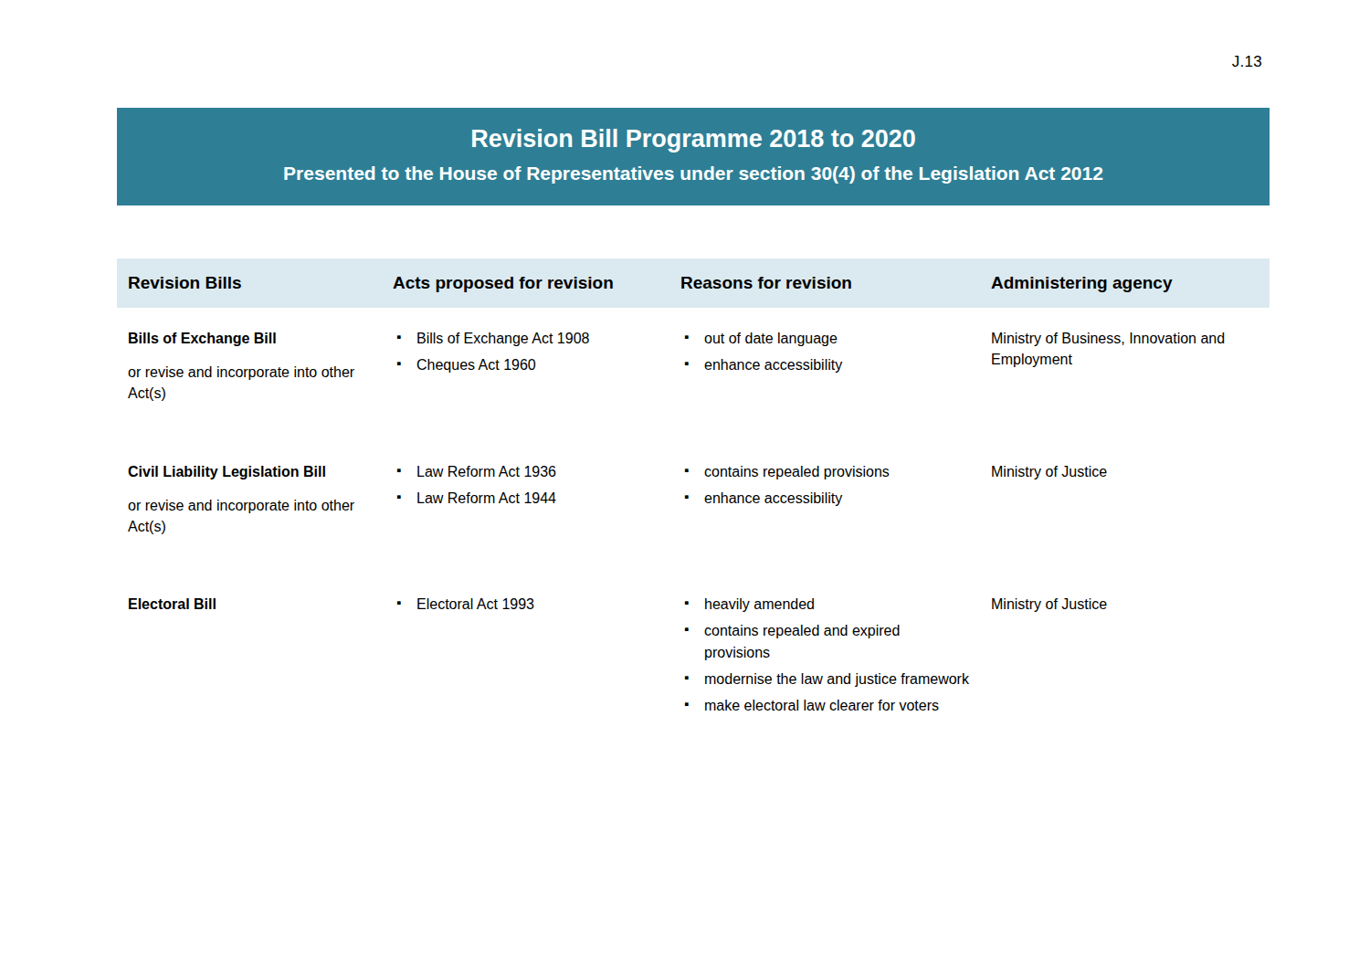J.13
Revision Bill Programme 2018 to 2020
Presented to the House of Representatives under section 30(4) of the Legislation Act 2012
| Revision Bills | Acts proposed for revision | Reasons for revision | Administering agency |
| --- | --- | --- | --- |
| Bills of Exchange Bill or revise and incorporate into other Act(s) | Bills of Exchange Act 1908 Cheques Act 1960 | out of date language enhance accessibility | Ministry of Business, Innovation and Employment |
| Civil Liability Legislation Bill or revise and incorporate into other Act(s) | Law Reform Act 1936 Law Reform Act 1944 | contains repealed provisions enhance accessibility | Ministry of Justice |
| Electoral Bill | Electoral Act 1993 | heavily amended contains repealed and expired provisions modernise the law and justice framework make electoral law clearer for voters | Ministry of Justice |